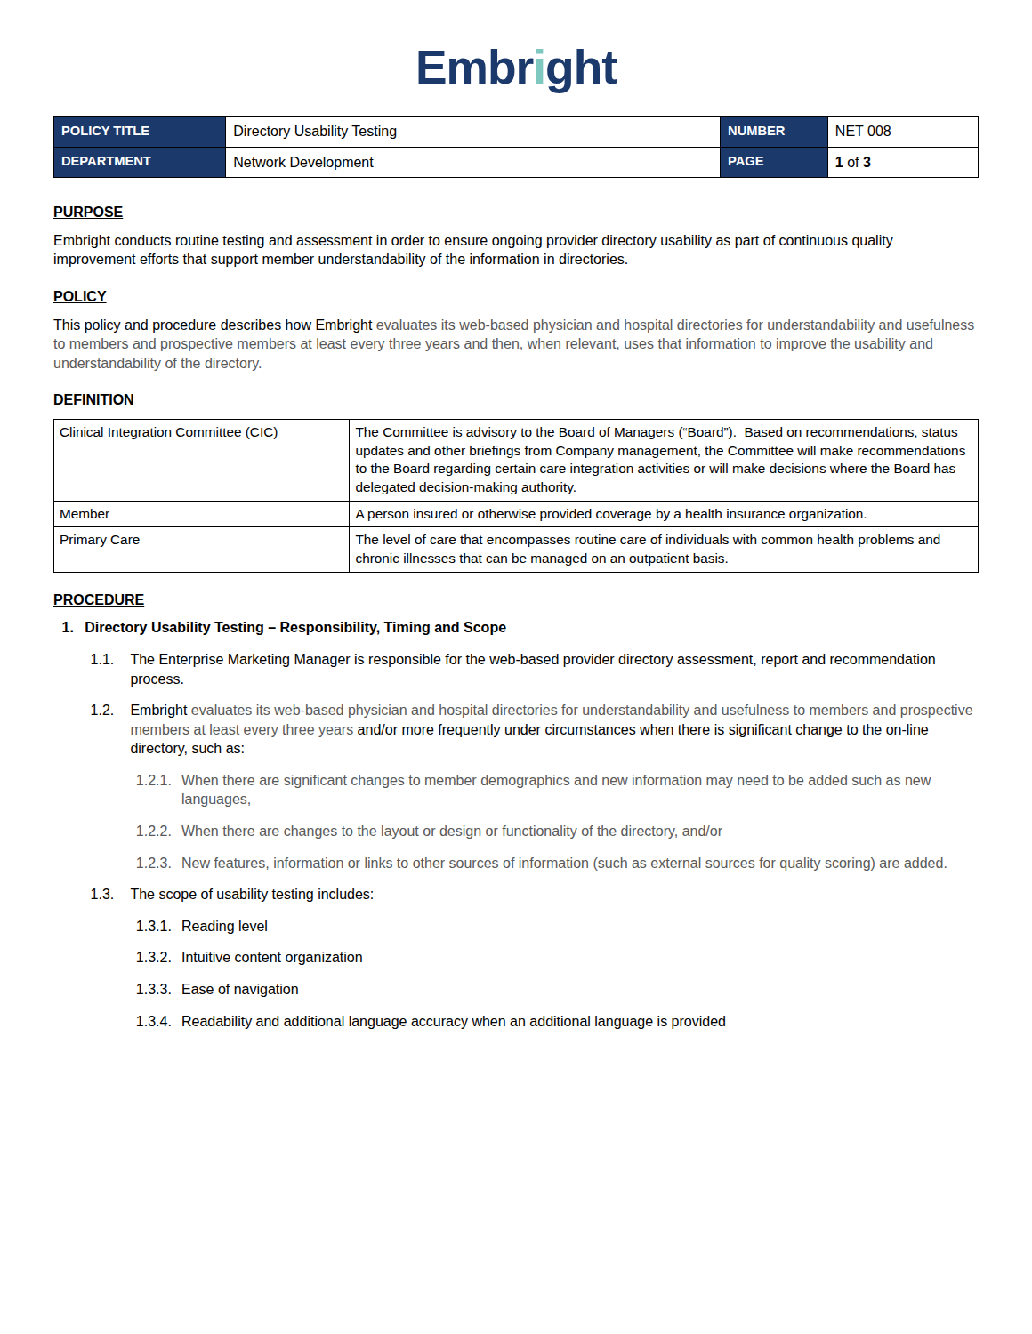Embright
| POLICY TITLE | Directory Usability Testing | NUMBER | NET 008 |
| DEPARTMENT | Network Development | PAGE | 1 of 3 |
PURPOSE
Embright conducts routine testing and assessment in order to ensure ongoing provider directory usability as part of continuous quality improvement efforts that support member understandability of the information in directories.
POLICY
This policy and procedure describes how Embright evaluates its web-based physician and hospital directories for understandability and usefulness to members and prospective members at least every three years and then, when relevant, uses that information to improve the usability and understandability of the directory.
DEFINITION
| Clinical Integration Committee (CIC) | The Committee is advisory to the Board of Managers (“Board”). Based on recommendations, status updates and other briefings from Company management, the Committee will make recommendations to the Board regarding certain care integration activities or will make decisions where the Board has delegated decision-making authority. |
| Member | A person insured or otherwise provided coverage by a health insurance organization. |
| Primary Care | The level of care that encompasses routine care of individuals with common health problems and chronic illnesses that can be managed on an outpatient basis. |
PROCEDURE
Directory Usability Testing – Responsibility, Timing and Scope
The Enterprise Marketing Manager is responsible for the web-based provider directory assessment, report and recommendation process.
Embright evaluates its web-based physician and hospital directories for understandability and usefulness to members and prospective members at least every three years and/or more frequently under circumstances when there is significant change to the on-line directory, such as:
When there are significant changes to member demographics and new information may need to be added such as new languages,
When there are changes to the layout or design or functionality of the directory, and/or
New features, information or links to other sources of information (such as external sources for quality scoring) are added.
The scope of usability testing includes:
Reading level
Intuitive content organization
Ease of navigation
Readability and additional language accuracy when an additional language is provided